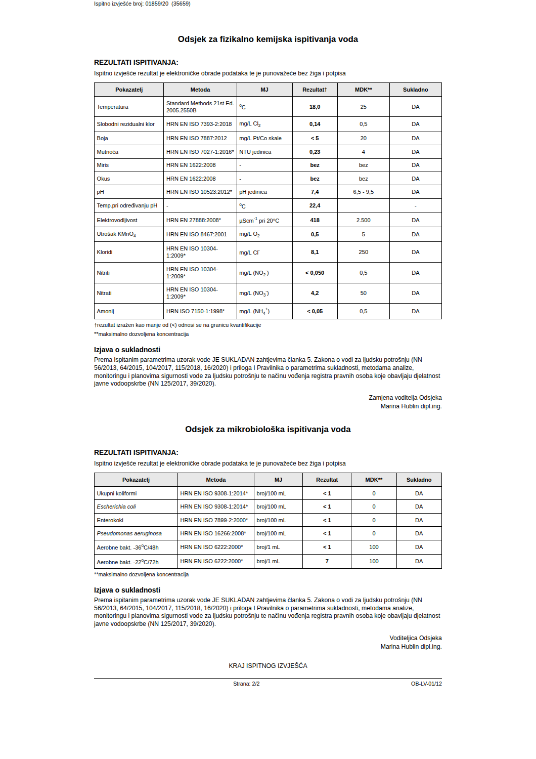Ispitno izvješće broj: 01859/20 (35659)
Odsjek za fizikalno kemijska ispitivanja voda
REZULTATI ISPITIVANJA:
Ispitno izvješće rezultat je elektroničke obrade podataka te je punovažeće bez žiga i potpisa
| Pokazatelj | Metoda | MJ | Rezultat† | MDK** | Sukladno |
| --- | --- | --- | --- | --- | --- |
| Temperatura | Standard Methods 21st Ed. 2005.2550B | o C | 18,0 | 25 | DA |
| Slobodni rezidualni klor | HRN EN ISO 7393-2:2018 | mg/L Cl 2 | 0,14 | 0,5 | DA |
| Boja | HRN EN ISO 7887:2012 | mg/L Pt/Co skale | < 5 | 20 | DA |
| Mutnoća | HRN EN ISO 7027-1:2016* | NTU jedinica | 0,23 | 4 | DA |
| Miris | HRN EN 1622:2008 | - | bez | bez | DA |
| Okus | HRN EN 1622:2008 | - | bez | bez | DA |
| pH | HRN EN ISO 10523:2012* | pH jedinica | 7,4 | 6,5 - 9,5 | DA |
| Temp.pri određivanju pH | - | o C | 22,4 | | - |
| Elektrovodljivost | HRN EN 27888:2008* | µScm -1 pri 20°C | 418 | 2.500 | DA |
| Utrošak KMnO 4 | HRN EN ISO 8467:2001 | mg/L O 2 | 0,5 | 5 | DA |
| Kloridi | HRN EN ISO 10304-1:2009* | mg/L Cl - | 8,1 | 250 | DA |
| Nitriti | HRN EN ISO 10304-1:2009* | mg/L (NO 2 - ) | < 0,050 | 0,5 | DA |
| Nitrati | HRN EN ISO 10304-1:2009* | mg/L (NO 3 - ) | 4,2 | 50 | DA |
| Amonij | HRN ISO 7150-1:1998* | mg/L (NH 4 + ) | < 0,05 | 0,5 | DA |
†rezultat izražen kao manje od (<) odnosi se na granicu kvantifikacije
**maksimalno dozvoljena koncentracija
Izjava o sukladnosti
Prema ispitanim parametrima uzorak vode JE SUKLADAN zahtjevima članka 5. Zakona o vodi za ljudsku potrošnju (NN 56/2013, 64/2015, 104/2017, 115/2018, 16/2020) i priloga I Pravilnika o parametrima sukladnosti, metodama analize, monitoringu i planovima sigurnosti vode za ljudsku potrošnju te načinu vođenja registra pravnih osoba koje obavljaju djelatnost javne vodoopskrbe (NN 125/2017, 39/2020).
Zamjena voditelja Odsjeka
Marina Hublin dipl.ing.
Odsjek za mikrobiološka ispitivanja voda
REZULTATI ISPITIVANJA:
Ispitno izvješće rezultat je elektroničke obrade podataka te je punovažeće bez žiga i potpisa
| Pokazatelj | Metoda | MJ | Rezultat | MDK** | Sukladno |
| --- | --- | --- | --- | --- | --- |
| Ukupni koliformi | HRN EN ISO 9308-1:2014* | broj/100 mL | < 1 | 0 | DA |
| Escherichia coli | HRN EN ISO 9308-1:2014* | broj/100 mL | < 1 | 0 | DA |
| Enterokoki | HRN EN ISO 7899-2:2000* | broj/100 mL | < 1 | 0 | DA |
| Pseudomonas aeruginosa | HRN EN ISO 16266:2008* | broj/100 mL | < 1 | 0 | DA |
| Aerobne bakt. -36 o C/48h | HRN EN ISO 6222:2000* | broj/1 mL | < 1 | 100 | DA |
| Aerobne bakt. -22 o C/72h | HRN EN ISO 6222:2000* | broj/1 mL | 7 | 100 | DA |
**maksimalno dozvoljena koncentracija
Izjava o sukladnosti
Prema ispitanim parametrima uzorak vode JE SUKLADAN zahtjevima članka 5. Zakona o vodi za ljudsku potrošnju (NN 56/2013, 64/2015, 104/2017, 115/2018, 16/2020) i priloga I Pravilnika o parametrima sukladnosti, metodama analize, monitoringu i planovima sigurnosti vode za ljudsku potrošnju te načinu vođenja registra pravnih osoba koje obavljaju djelatnost javne vodoopskrbe (NN 125/2017, 39/2020).
Voditeljica Odsjeka
Marina Hublin dipl.ing.
KRAJ ISPITNOG IZVJEŠĆA
Strana: 2/2 OB-LV-01/12